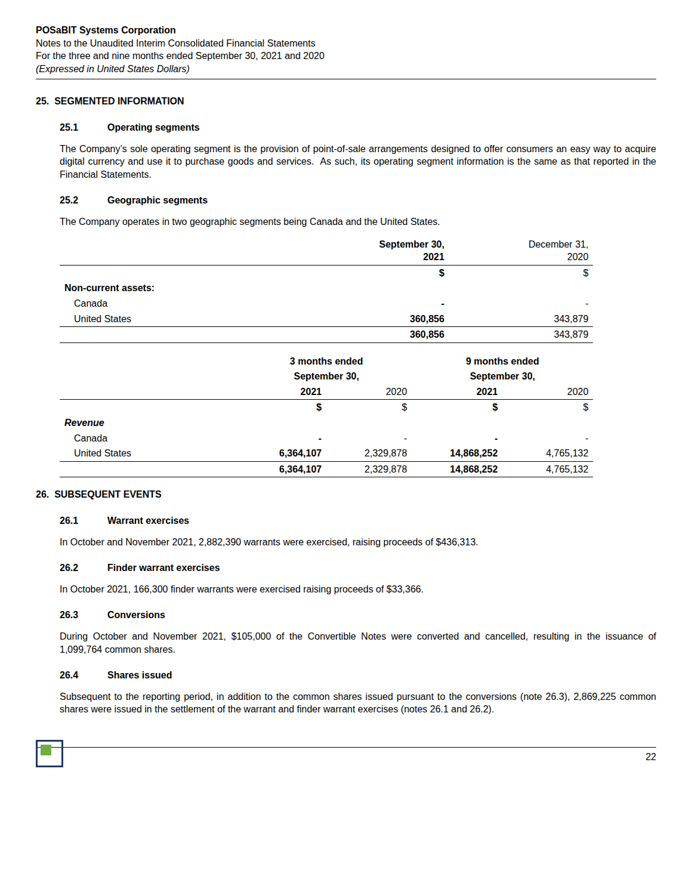POSaBIT Systems Corporation
Notes to the Unaudited Interim Consolidated Financial Statements
For the three and nine months ended September 30, 2021 and 2020
(Expressed in United States Dollars)
25. SEGMENTED INFORMATION
25.1 Operating segments
The Company’s sole operating segment is the provision of point-of-sale arrangements designed to offer consumers an easy way to acquire digital currency and use it to purchase goods and services. As such, its operating segment information is the same as that reported in the Financial Statements.
25.2 Geographic segments
The Company operates in two geographic segments being Canada and the United States.
| | September 30, 2021 | December 31, 2020 |
| | $ | $ |
| Non-current assets: | | |
| Canada | - | - |
| United States | 360,856 | 343,879 |
| | 360,856 | 343,879 |
| | 3 months ended | 9 months ended |
| | September 30, | September 30, |
| | 2021 | 2020 | 2021 | 2020 |
| | $ | $ | $ | $ |
| Revenue | | | | |
| Canada | - | - | - | - |
| United States | 6,364,107 | 2,329,878 | 14,868,252 | 4,765,132 |
| | 6,364,107 | 2,329,878 | 14,868,252 | 4,765,132 |
26. SUBSEQUENT EVENTS
26.1 Warrant exercises
In October and November 2021, 2,882,390 warrants were exercised, raising proceeds of $436,313.
26.2 Finder warrant exercises
In October 2021, 166,300 finder warrants were exercised raising proceeds of $33,366.
26.3 Conversions
During October and November 2021, $105,000 of the Convertible Notes were converted and cancelled, resulting in the issuance of 1,099,764 common shares.
26.4 Shares issued
Subsequent to the reporting period, in addition to the common shares issued pursuant to the conversions (note 26.3), 2,869,225 common shares were issued in the settlement of the warrant and finder warrant exercises (notes 26.1 and 26.2).
22